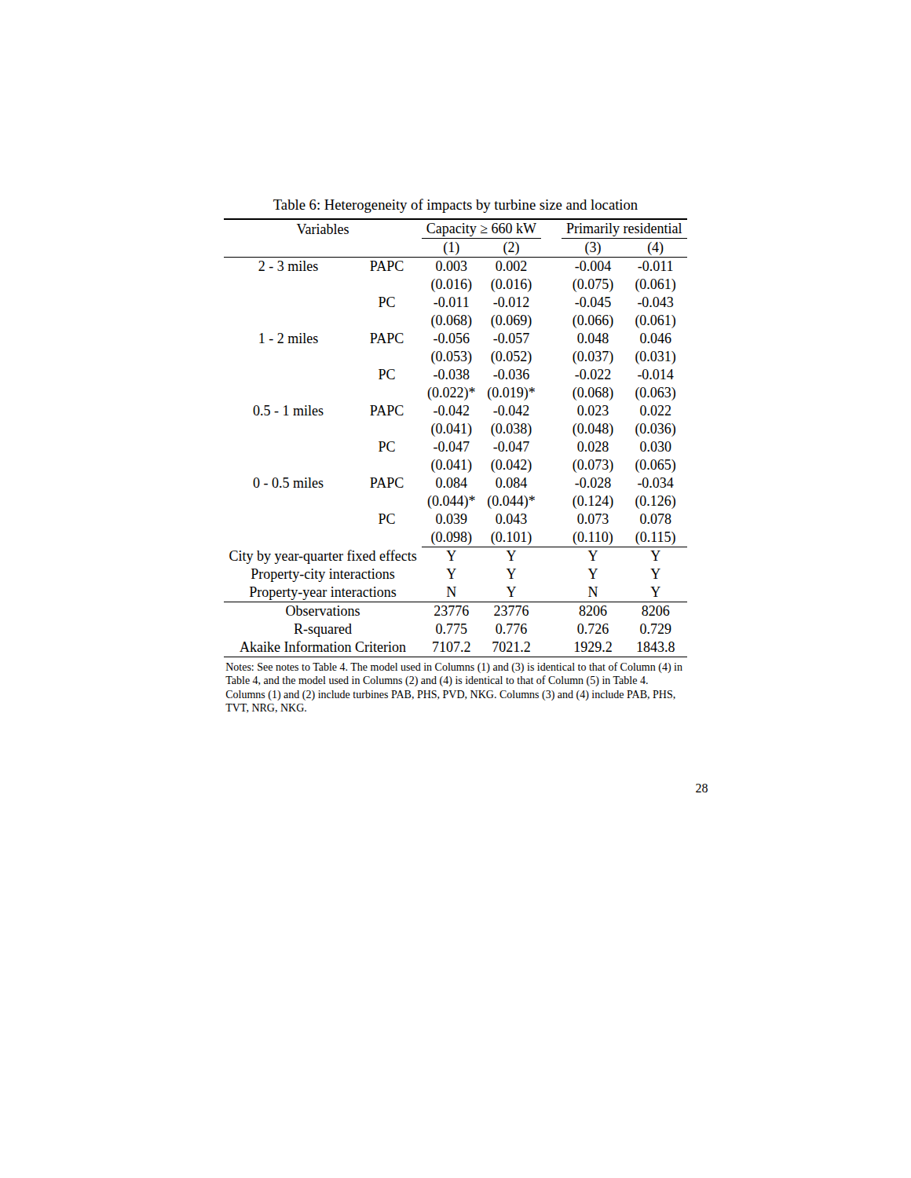Table 6: Heterogeneity of impacts by turbine size and location
| Variables | Capacity ≥ 660 kW | | Primarily residential |
| | (1) | (2) | | (3) | (4) |
| 2 - 3 miles | PAPC | 0.003 | 0.002 | | -0.004 | -0.011 |
| | | (0.016) | (0.016) | | (0.075) | (0.061) |
| | PC | -0.011 | -0.012 | | -0.045 | -0.043 |
| | | (0.068) | (0.069) | | (0.066) | (0.061) |
| 1 - 2 miles | PAPC | -0.056 | -0.057 | | 0.048 | 0.046 |
| | | (0.053) | (0.052) | | (0.037) | (0.031) |
| | PC | -0.038 | -0.036 | | -0.022 | -0.014 |
| | | (0.022)* | (0.019)* | | (0.068) | (0.063) |
| 0.5 - 1 miles | PAPC | -0.042 | -0.042 | | 0.023 | 0.022 |
| | | (0.041) | (0.038) | | (0.048) | (0.036) |
| | PC | -0.047 | -0.047 | | 0.028 | 0.030 |
| | | (0.041) | (0.042) | | (0.073) | (0.065) |
| 0 - 0.5 miles | PAPC | 0.084 | 0.084 | | -0.028 | -0.034 |
| | | (0.044)* | (0.044)* | | (0.124) | (0.126) |
| | PC | 0.039 | 0.043 | | 0.073 | 0.078 |
| | | (0.098) | (0.101) | | (0.110) | (0.115) |
| City by year-quarter fixed effects | Y | Y | | Y | Y |
| Property-city interactions | Y | Y | | Y | Y |
| Property-year interactions | N | Y | | N | Y |
| Observations | 23776 | 23776 | | 8206 | 8206 |
| R-squared | 0.775 | 0.776 | | 0.726 | 0.729 |
| Akaike Information Criterion | 7107.2 | 7021.2 | | 1929.2 | 1843.8 |
Notes: See notes to Table 4. The model used in Columns (1) and (3) is identical to that of Column (4) in Table 4, and the model used in Columns (2) and (4) is identical to that of Column (5) in Table 4. Columns (1) and (2) include turbines PAB, PHS, PVD, NKG. Columns (3) and (4) include PAB, PHS, TVT, NRG, NKG.
28